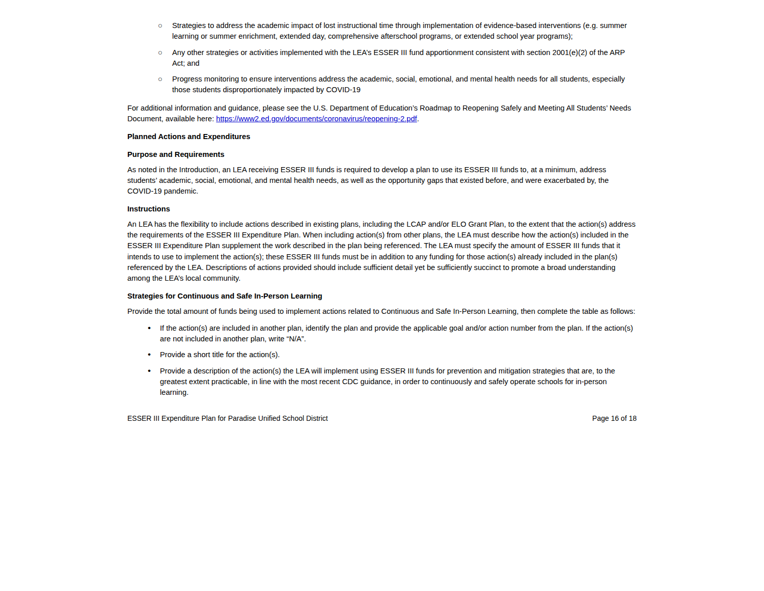Strategies to address the academic impact of lost instructional time through implementation of evidence-based interventions (e.g. summer learning or summer enrichment, extended day, comprehensive afterschool programs, or extended school year programs);
Any other strategies or activities implemented with the LEA’s ESSER III fund apportionment consistent with section 2001(e)(2) of the ARP Act; and
Progress monitoring to ensure interventions address the academic, social, emotional, and mental health needs for all students, especially those students disproportionately impacted by COVID-19
For additional information and guidance, please see the U.S. Department of Education’s Roadmap to Reopening Safely and Meeting All Students’ Needs Document, available here: https://www2.ed.gov/documents/coronavirus/reopening-2.pdf.
Planned Actions and Expenditures
Purpose and Requirements
As noted in the Introduction, an LEA receiving ESSER III funds is required to develop a plan to use its ESSER III funds to, at a minimum, address students’ academic, social, emotional, and mental health needs, as well as the opportunity gaps that existed before, and were exacerbated by, the COVID-19 pandemic.
Instructions
An LEA has the flexibility to include actions described in existing plans, including the LCAP and/or ELO Grant Plan, to the extent that the action(s) address the requirements of the ESSER III Expenditure Plan. When including action(s) from other plans, the LEA must describe how the action(s) included in the ESSER III Expenditure Plan supplement the work described in the plan being referenced. The LEA must specify the amount of ESSER III funds that it intends to use to implement the action(s); these ESSER III funds must be in addition to any funding for those action(s) already included in the plan(s) referenced by the LEA. Descriptions of actions provided should include sufficient detail yet be sufficiently succinct to promote a broad understanding among the LEA’s local community.
Strategies for Continuous and Safe In-Person Learning
Provide the total amount of funds being used to implement actions related to Continuous and Safe In-Person Learning, then complete the table as follows:
If the action(s) are included in another plan, identify the plan and provide the applicable goal and/or action number from the plan. If the action(s) are not included in another plan, write “N/A”.
Provide a short title for the action(s).
Provide a description of the action(s) the LEA will implement using ESSER III funds for prevention and mitigation strategies that are, to the greatest extent practicable, in line with the most recent CDC guidance, in order to continuously and safely operate schools for in-person learning.
ESSER III Expenditure Plan for Paradise Unified School District
Page 16 of 18